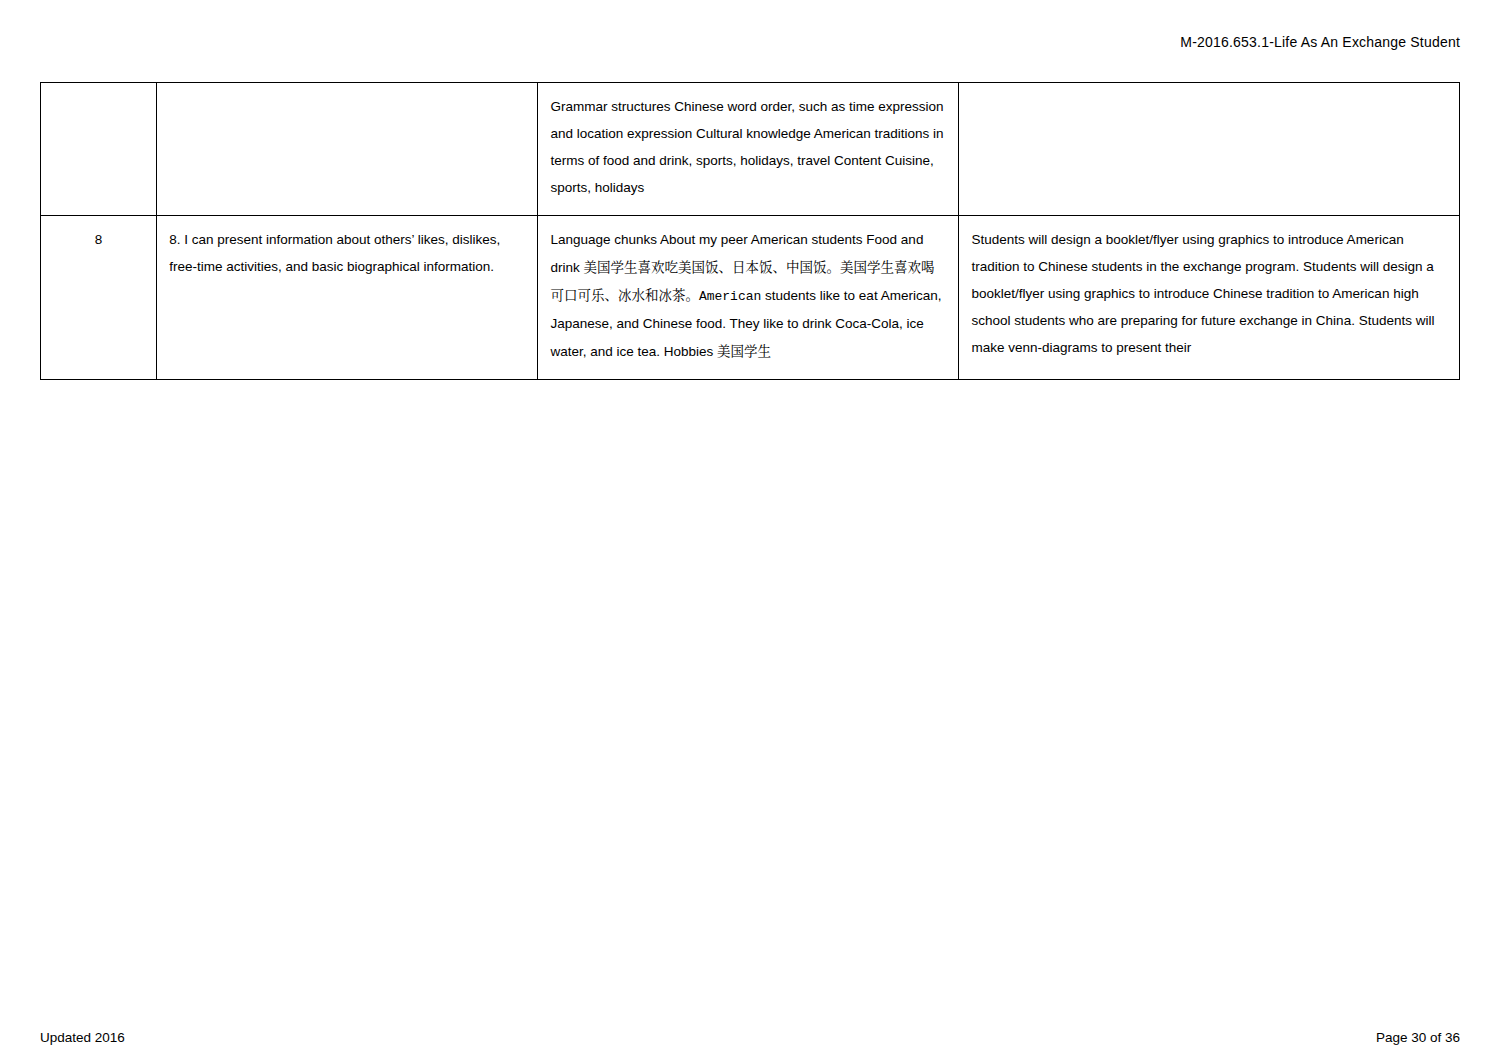M-2016.653.1-Life As An Exchange Student
| | | Grammar structures Chinese word order, such as time expression and location expression Cultural knowledge American traditions in terms of food and drink, sports, holidays, travel Content Cuisine, sports, holidays | |
| 8 | 8. I can present information about others’ likes, dislikes, free-time activities, and basic biographical information. | Language chunks About my peer American students Food and drink 美国学生喜欢吃美国饭、日本饭、中国饭。美国学生喜欢喝可口可乐、冰水和冰茶。 American students like to eat American, Japanese, and Chinese food. They like to drink Coca-Cola, ice water, and ice tea. Hobbies 美国学生 | Students will design a booklet/flyer using graphics to introduce American tradition to Chinese students in the exchange program. Students will design a booklet/flyer using graphics to introduce Chinese tradition to American high school students who are preparing for future exchange in China. Students will make venn-diagrams to present their |
Updated 2016 Page 30 of 36